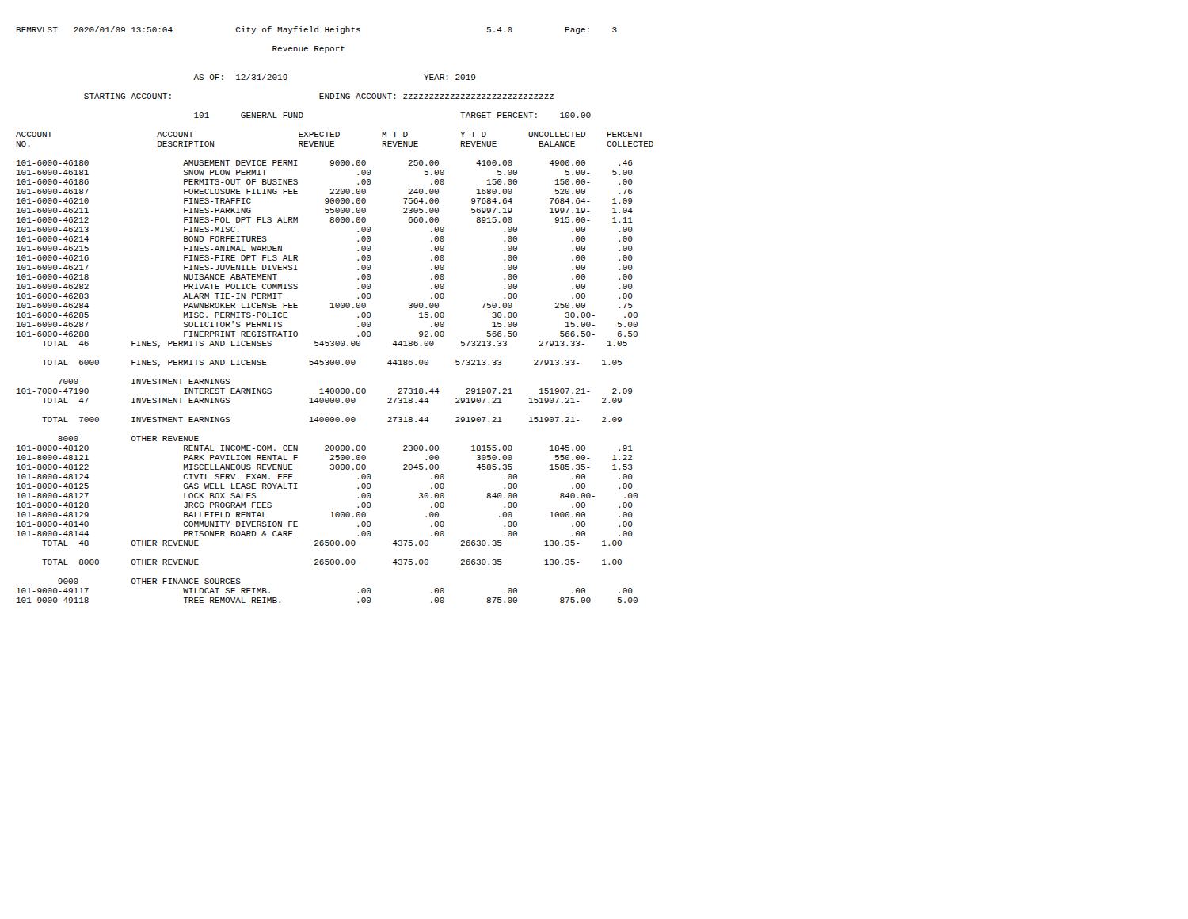BFMRVLST 2020/01/09 13:50:04 City of Mayfield Heights 5.4.0 Page: 3 Revenue Report AS OF: 12/31/2019 YEAR: 2019 STARTING ACCOUNT: ENDING ACCOUNT: zzzzzzzzzzzzzzzzzzzzzzzzzzzzz 101 GENERAL FUND TARGET PERCENT: 100.00 ACCOUNT ACCOUNT EXPECTED M-T-D Y-T-D UNCOLLECTED PERCENT NO. DESCRIPTION REVENUE REVENUE REVENUE BALANCE COLLECTED 101-6000-46180 AMUSEMENT DEVICE PERMI 9000.00 250.00 4100.00 4900.00 .46 101-6000-46181 SNOW PLOW PERMIT .00 5.00 5.00 5.00- 5.00 101-6000-46186 PERMITS-OUT OF BUSINES .00 .00 150.00 150.00- .00 101-6000-46187 FORECLOSURE FILING FEE 2200.00 240.00 1680.00 520.00 .76 101-6000-46210 FINES-TRAFFIC 90000.00 7564.00 97684.64 7684.64- 1.09 101-6000-46211 FINES-PARKING 55000.00 2305.00 56997.19 1997.19- 1.04 101-6000-46212 FINES-POL DPT FLS ALRM 8000.00 660.00 8915.00 915.00- 1.11 101-6000-46213 FINES-MISC. .00 .00 .00 .00 .00 101-6000-46214 BOND FORFEITURES .00 .00 .00 .00 .00 101-6000-46215 FINES-ANIMAL WARDEN .00 .00 .00 .00 .00 101-6000-46216 FINES-FIRE DPT FLS ALR .00 .00 .00 .00 .00 101-6000-46217 FINES-JUVENILE DIVERSI .00 .00 .00 .00 .00 101-6000-46218 NUISANCE ABATEMENT .00 .00 .00 .00 .00 101-6000-46282 PRIVATE POLICE COMMISS .00 .00 .00 .00 .00 101-6000-46283 ALARM TIE-IN PERMIT .00 .00 .00 .00 .00 101-6000-46284 PAWNBROKER LICENSE FEE 1000.00 300.00 750.00 250.00 .75 101-6000-46285 MISC. PERMITS-POLICE .00 15.00 30.00 30.00- .00 101-6000-46287 SOLICITOR'S PERMITS .00 .00 15.00 15.00- 5.00 101-6000-46288 FINERPRINT REGISTRATIO .00 92.00 566.50 566.50- 6.50 TOTAL 46 FINES, PERMITS AND LICENSES 545300.00 44186.00 573213.33 27913.33- 1.05 TOTAL 6000 FINES, PERMITS AND LICENSE 545300.00 44186.00 573213.33 27913.33- 1.05 7000 INVESTMENT EARNINGS 101-7000-47190 INTEREST EARNINGS 140000.00 27318.44 291907.21 151907.21- 2.09 TOTAL 47 INVESTMENT EARNINGS 140000.00 27318.44 291907.21 151907.21- 2.09 TOTAL 7000 INVESTMENT EARNINGS 140000.00 27318.44 291907.21 151907.21- 2.09 8000 OTHER REVENUE 101-8000-48120 RENTAL INCOME-COM. CEN 20000.00 2300.00 18155.00 1845.00 .91 101-8000-48121 PARK PAVILION RENTAL F 2500.00 .00 3050.00 550.00- 1.22 101-8000-48122 MISCELLANEOUS REVENUE 3000.00 2045.00 4585.35 1585.35- 1.53 101-8000-48124 CIVIL SERV. EXAM. FEE .00 .00 .00 .00 .00 101-8000-48125 GAS WELL LEASE ROYALTI .00 .00 .00 .00 .00 101-8000-48127 LOCK BOX SALES .00 30.00 840.00 840.00- .00 101-8000-48128 JRCG PROGRAM FEES .00 .00 .00 .00 .00 101-8000-48129 BALLFIELD RENTAL 1000.00 .00 .00 1000.00 .00 101-8000-48140 COMMUNITY DIVERSION FE .00 .00 .00 .00 .00 101-8000-48144 PRISONER BOARD & CARE .00 .00 .00 .00 .00 TOTAL 48 OTHER REVENUE 26500.00 4375.00 26630.35 130.35- 1.00 TOTAL 8000 OTHER REVENUE 26500.00 4375.00 26630.35 130.35- 1.00 9000 OTHER FINANCE SOURCES 101-9000-49117 WILDCAT SF REIMB. .00 .00 .00 .00 .00 101-9000-49118 TREE REMOVAL REIMB. .00 .00 875.00 875.00- 5.00